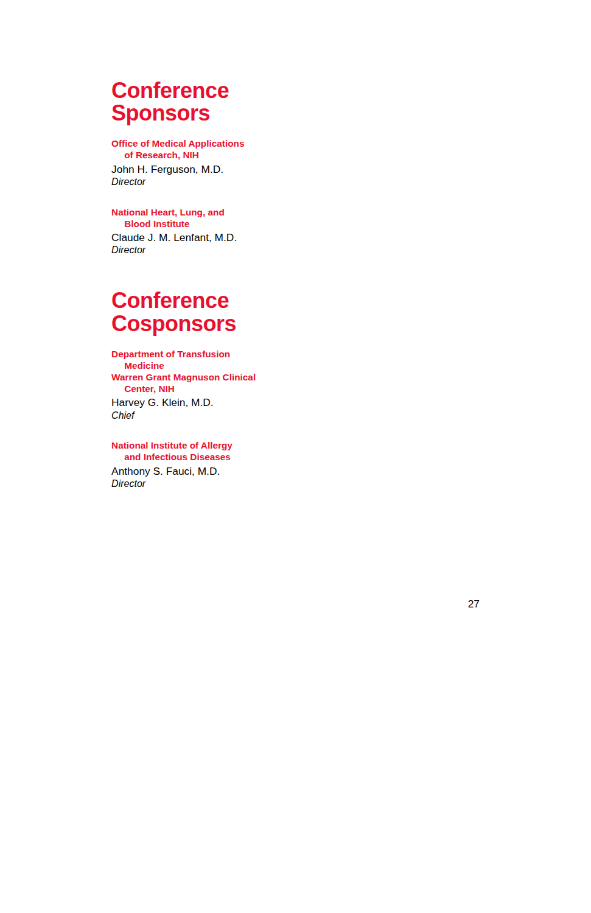Conference
Sponsors
Office of Medical Applicationsof Research, NIH
John H. Ferguson, M.D.
Director
National Heart, Lung, andBlood Institute
Claude J. M. Lenfant, M.D.
Director
Conference
Cosponsors
Department of TransfusionMedicine
Warren Grant Magnuson ClinicalCenter, NIH
Harvey G. Klein, M.D.
Chief
National Institute of Allergyand Infectious Diseases
Anthony S. Fauci, M.D.
Director
27